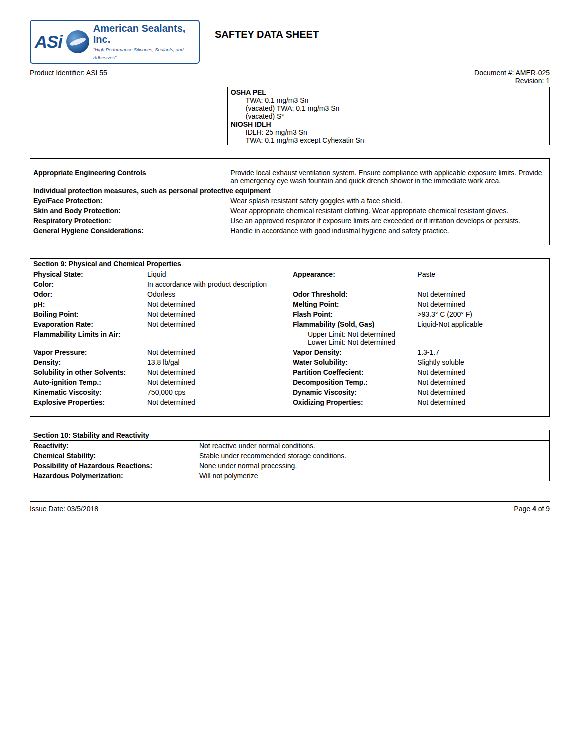ASi American Sealants, Inc.
"High Performance Silicones, Sealants, and Adhesives"
SAFTEY DATA SHEET
Product Identifier: ASI 55
Document #: AMER-025
Revision: 1
| | OSHA PEL TWA: 0.1 mg/m3 Sn (vacated) TWA: 0.1 mg/m3 Sn (vacated) S* NIOSH IDLH IDLH: 25 mg/m3 Sn TWA: 0.1 mg/m3 except Cyhexatin Sn |
| Appropriate Engineering Controls | Provide local exhaust ventilation system. Ensure compliance with applicable exposure limits. Provide an emergency eye wash fountain and quick drench shower in the immediate work area. |
| Individual protection measures, such as personal protective equipment |
| Eye/Face Protection: | Wear splash resistant safety goggles with a face shield. |
| Skin and Body Protection: | Wear appropriate chemical resistant clothing. Wear appropriate chemical resistant gloves. |
| Respiratory Protection: | Use an approved respirator if exposure limits are exceeded or if irritation develops or persists. |
| General Hygiene Considerations: | Handle in accordance with good industrial hygiene and safety practice. |
| Section 9: Physical and Chemical Properties |
| Physical State: | Liquid | Appearance: | Paste |
| Color: | In accordance with product description |
| Odor: | Odorless | Odor Threshold: | Not determined |
| pH: | Not determined | Melting Point: | Not determined |
| Boiling Point: | Not determined | Flash Point: | >93.3° C (200° F) |
| Evaporation Rate: | Not determined | Flammability (Sold, Gas) | Liquid-Not applicable |
| Flammability Limits in Air: | | Upper Limit: Not determined Lower Limit: Not determined |
| Vapor Pressure: | Not determined | Vapor Density: | 1.3-1.7 |
| Density: | 13.8 lb/gal | Water Solubility: | Slightly soluble |
| Solubility in other Solvents: | Not determined | Partition Coeffecient: | Not determined |
| Auto-ignition Temp.: | Not determined | Decomposition Temp.: | Not determined |
| Kinematic Viscosity: | 750,000 cps | Dynamic Viscosity: | Not determined |
| Explosive Properties: | Not determined | Oxidizing Properties: | Not determined |
| Section 10: Stability and Reactivity |
| Reactivity: | Not reactive under normal conditions. |
| Chemical Stability: | Stable under recommended storage conditions. |
| Possibility of Hazardous Reactions: | None under normal processing. |
| Hazardous Polymerization: | Will not polymerize |
Issue Date: 03/5/2018
Page 4 of 9